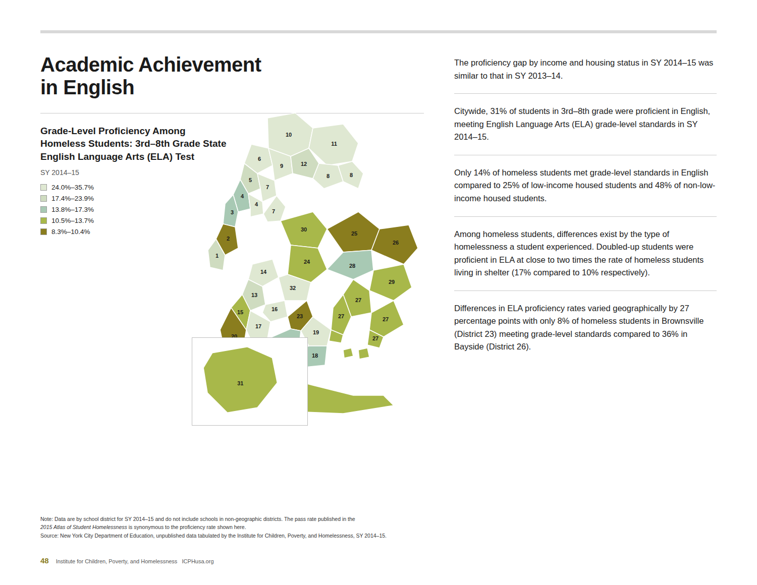Academic Achievement
in English
Grade-Level Proficiency Among Homeless Students: 3rd–8th Grade State English Language Arts (ELA) Test
SY 2014–15
24.0%–35.7%
17.4%–23.9%
13.8%–17.3%
10.5%–13.7%
8.3%–10.4%
10 11 6 9 12 8 8 5 7 4 4 3 7 2 1 30 25 26 24 28 29 27 27 27 14 32 13 16 15 17 23 19 18 18 20 22 21 27
31
The proficiency gap by income and housing status in SY 2014–15 was similar to that in SY 2013–14.
Citywide, 31% of students in 3rd–8th grade were proficient in English, meeting English Language Arts (ELA) grade-level standards in SY 2014–15.
Only 14% of homeless students met grade-level standards in English compared to 25% of low-income housed students and 48% of non-low-income housed students.
Among homeless students, differences exist by the type of homelessness a student experienced. Doubled-up students were proficient in ELA at close to two times the rate of homeless students living in shelter (17% compared to 10% respectively).
Differences in ELA proficiency rates varied geographically by 27 percentage points with only 8% of homeless students in Brownsville (District 23) meeting grade-level standards compared to 36% in Bayside (District 26).
Note: Data are by school district for SY 2014–15 and do not include schools in non-geographic districts. The pass rate published in the
2015 Atlas of Student Homelessness is synonymous to the proficiency rate shown here.
Source: New York City Department of Education, unpublished data tabulated by the Institute for Children, Poverty, and Homelessness, SY 2014–15.
48 Institute for Children, Poverty, and Homelessness ICPHusa.org